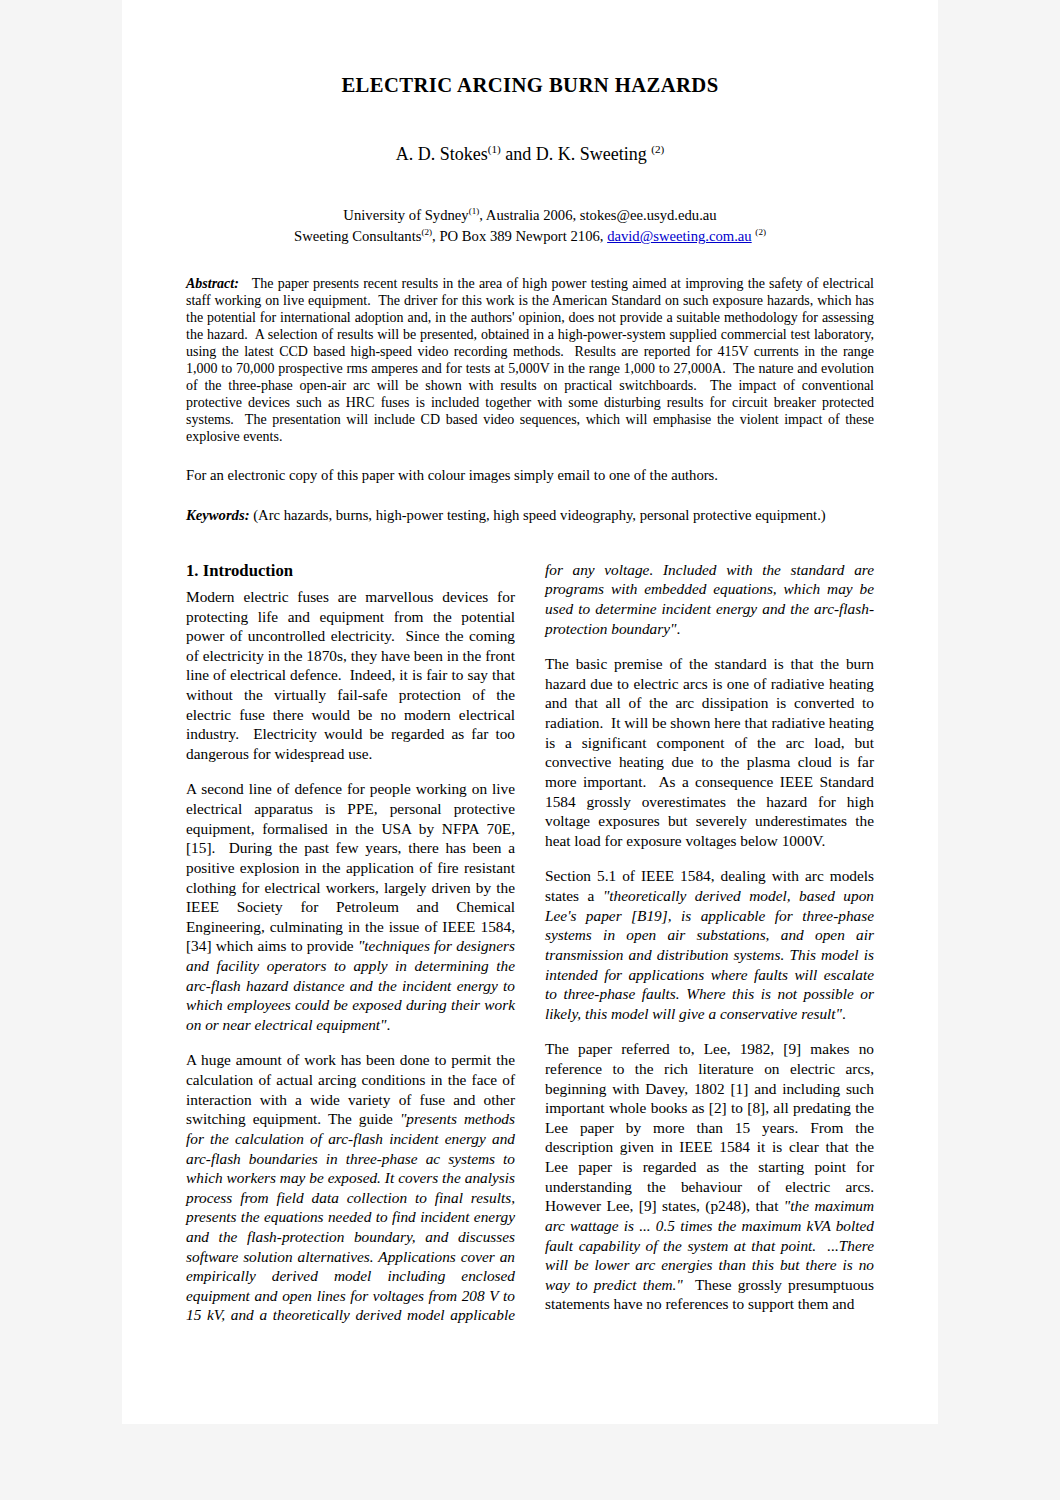ELECTRIC ARCING BURN HAZARDS
A. D. Stokes(1) and D. K. Sweeting (2)
University of Sydney(1), Australia 2006, stokes@ee.usyd.edu.au
Sweeting Consultants(2), PO Box 389 Newport 2106, david@sweeting.com.au (2)
Abstract: The paper presents recent results in the area of high power testing aimed at improving the safety of electrical staff working on live equipment. The driver for this work is the American Standard on such exposure hazards, which has the potential for international adoption and, in the authors' opinion, does not provide a suitable methodology for assessing the hazard. A selection of results will be presented, obtained in a high-power-system supplied commercial test laboratory, using the latest CCD based high-speed video recording methods. Results are reported for 415V currents in the range 1,000 to 70,000 prospective rms amperes and for tests at 5,000V in the range 1,000 to 27,000A. The nature and evolution of the three-phase open-air arc will be shown with results on practical switchboards. The impact of conventional protective devices such as HRC fuses is included together with some disturbing results for circuit breaker protected systems. The presentation will include CD based video sequences, which will emphasise the violent impact of these explosive events.
For an electronic copy of this paper with colour images simply email to one of the authors.
Keywords: (Arc hazards, burns, high-power testing, high speed videography, personal protective equipment.)
1. Introduction
Modern electric fuses are marvellous devices for protecting life and equipment from the potential power of uncontrolled electricity. Since the coming of electricity in the 1870s, they have been in the front line of electrical defence. Indeed, it is fair to say that without the virtually fail-safe protection of the electric fuse there would be no modern electrical industry. Electricity would be regarded as far too dangerous for widespread use.
A second line of defence for people working on live electrical apparatus is PPE, personal protective equipment, formalised in the USA by NFPA 70E, [15]. During the past few years, there has been a positive explosion in the application of fire resistant clothing for electrical workers, largely driven by the IEEE Society for Petroleum and Chemical Engineering, culminating in the issue of IEEE 1584, [34] which aims to provide "techniques for designers and facility operators to apply in determining the arc-flash hazard distance and the incident energy to which employees could be exposed during their work on or near electrical equipment".
A huge amount of work has been done to permit the calculation of actual arcing conditions in the face of interaction with a wide variety of fuse and other switching equipment. The guide "presents methods for the calculation of arc-flash incident energy and arc-flash boundaries in three-phase ac systems to which workers may be exposed. It covers the analysis process from field data collection to final results, presents the equations needed to find incident energy and the flash-protection boundary, and discusses software solution alternatives. Applications cover an empirically derived model including enclosed equipment and open lines for voltages from 208 V to 15 kV, and a theoretically derived model applicable for any voltage. Included with the standard are programs with embedded equations, which may be used to determine incident energy and the arc-flash-protection boundary".
The basic premise of the standard is that the burn hazard due to electric arcs is one of radiative heating and that all of the arc dissipation is converted to radiation. It will be shown here that radiative heating is a significant component of the arc load, but convective heating due to the plasma cloud is far more important. As a consequence IEEE Standard 1584 grossly overestimates the hazard for high voltage exposures but severely underestimates the heat load for exposure voltages below 1000V.
Section 5.1 of IEEE 1584, dealing with arc models states a "theoretically derived model, based upon Lee's paper [B19], is applicable for three-phase systems in open air substations, and open air transmission and distribution systems. This model is intended for applications where faults will escalate to three-phase faults. Where this is not possible or likely, this model will give a conservative result".
The paper referred to, Lee, 1982, [9] makes no reference to the rich literature on electric arcs, beginning with Davey, 1802 [1] and including such important whole books as [2] to [8], all predating the Lee paper by more than 15 years. From the description given in IEEE 1584 it is clear that the Lee paper is regarded as the starting point for understanding the behaviour of electric arcs. However Lee, [9] states, (p248), that "the maximum arc wattage is ... 0.5 times the maximum kVA bolted fault capability of the system at that point. ...There will be lower arc energies than this but there is no way to predict them." These grossly presumptuous statements have no references to support them and